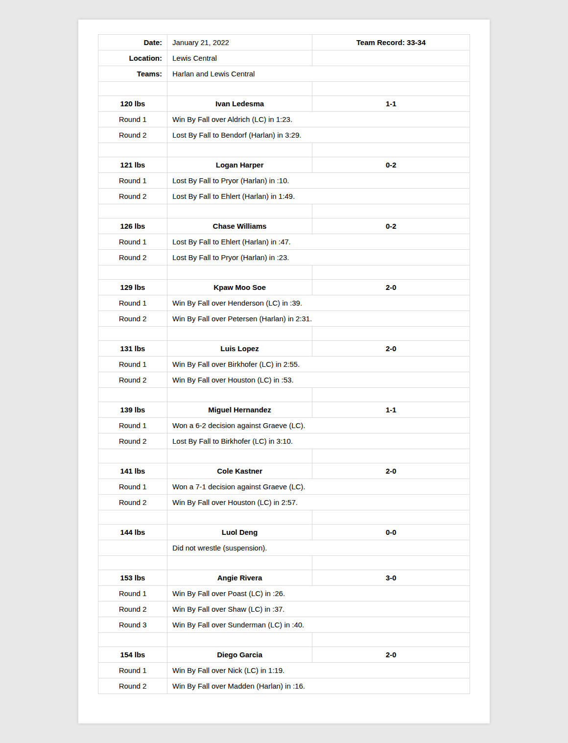| Date: | January 21, 2022 | Team Record: 33-34 |
| Location: | Lewis Central | |
| Teams: | Harlan and Lewis Central |
| 120 lbs | Ivan Ledesma | 1-1 |
| Round 1 | Win By Fall over Aldrich (LC) in 1:23. |
| Round 2 | Lost By Fall to Bendorf (Harlan) in 3:29. |
| 121 lbs | Logan Harper | 0-2 |
| Round 1 | Lost By Fall to Pryor (Harlan) in :10. |
| Round 2 | Lost By Fall to Ehlert (Harlan) in 1:49. |
| 126 lbs | Chase Williams | 0-2 |
| Round 1 | Lost By Fall to Ehlert (Harlan) in :47. |
| Round 2 | Lost By Fall to Pryor (Harlan) in :23. |
| 129 lbs | Kpaw Moo Soe | 2-0 |
| Round 1 | Win By Fall over Henderson (LC) in :39. |
| Round 2 | Win By Fall over Petersen (Harlan) in 2:31. |
| 131 lbs | Luis Lopez | 2-0 |
| Round 1 | Win By Fall over Birkhofer (LC) in 2:55. |
| Round 2 | Win By Fall over Houston (LC) in :53. |
| 139 lbs | Miguel Hernandez | 1-1 |
| Round 1 | Won a 6-2 decision against Graeve (LC). |
| Round 2 | Lost By Fall to Birkhofer (LC) in 3:10. |
| 141 lbs | Cole Kastner | 2-0 |
| Round 1 | Won a 7-1 decision against Graeve (LC). |
| Round 2 | Win By Fall over Houston (LC) in 2:57. |
| 144 lbs | Luol Deng | 0-0 |
| | Did not wrestle (suspension). |
| 153 lbs | Angie Rivera | 3-0 |
| Round 1 | Win By Fall over Poast (LC) in :26. |
| Round 2 | Win By Fall over Shaw (LC) in :37. |
| Round 3 | Win By Fall over Sunderman (LC) in :40. |
| 154 lbs | Diego Garcia | 2-0 |
| Round 1 | Win By Fall over Nick (LC) in 1:19. |
| Round 2 | Win By Fall over Madden (Harlan) in :16. |